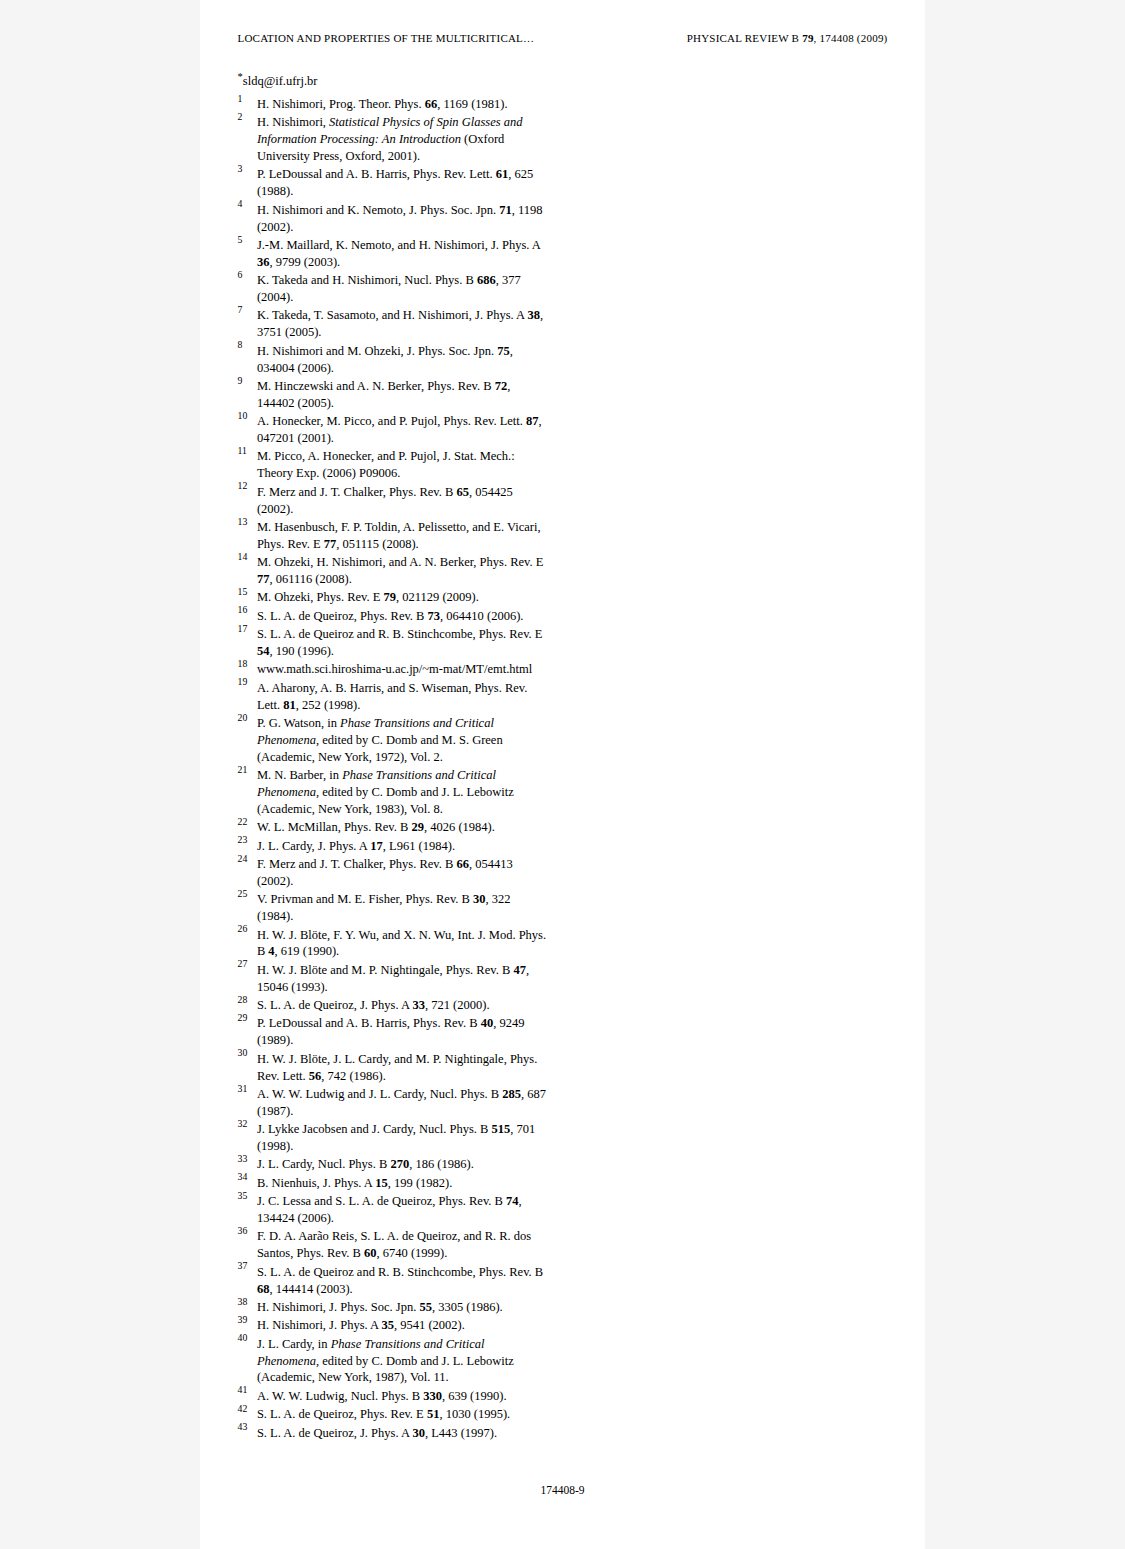Location and properties of the multicritical…
Physical Review B 79, 174408 (2009)
*sldq@if.ufrj.br
H. Nishimori, Prog. Theor. Phys. 66, 1169 (1981).
H. Nishimori, Statistical Physics of Spin Glasses and Information Processing: An Introduction (Oxford University Press, Oxford, 2001).
P. LeDoussal and A. B. Harris, Phys. Rev. Lett. 61, 625 (1988).
H. Nishimori and K. Nemoto, J. Phys. Soc. Jpn. 71, 1198 (2002).
J.-M. Maillard, K. Nemoto, and H. Nishimori, J. Phys. A 36, 9799 (2003).
K. Takeda and H. Nishimori, Nucl. Phys. B 686, 377 (2004).
K. Takeda, T. Sasamoto, and H. Nishimori, J. Phys. A 38, 3751 (2005).
H. Nishimori and M. Ohzeki, J. Phys. Soc. Jpn. 75, 034004 (2006).
M. Hinczewski and A. N. Berker, Phys. Rev. B 72, 144402 (2005).
A. Honecker, M. Picco, and P. Pujol, Phys. Rev. Lett. 87, 047201 (2001).
M. Picco, A. Honecker, and P. Pujol, J. Stat. Mech.: Theory Exp. (2006) P09006.
F. Merz and J. T. Chalker, Phys. Rev. B 65, 054425 (2002).
M. Hasenbusch, F. P. Toldin, A. Pelissetto, and E. Vicari, Phys. Rev. E 77, 051115 (2008).
M. Ohzeki, H. Nishimori, and A. N. Berker, Phys. Rev. E 77, 061116 (2008).
M. Ohzeki, Phys. Rev. E 79, 021129 (2009).
S. L. A. de Queiroz, Phys. Rev. B 73, 064410 (2006).
S. L. A. de Queiroz and R. B. Stinchcombe, Phys. Rev. E 54, 190 (1996).
www.math.sci.hiroshima-u.ac.jp/~m-mat/MT/emt.html
A. Aharony, A. B. Harris, and S. Wiseman, Phys. Rev. Lett. 81, 252 (1998).
P. G. Watson, in Phase Transitions and Critical Phenomena, edited by C. Domb and M. S. Green (Academic, New York, 1972), Vol. 2.
M. N. Barber, in Phase Transitions and Critical Phenomena, edited by C. Domb and J. L. Lebowitz (Academic, New York, 1983), Vol. 8.
W. L. McMillan, Phys. Rev. B 29, 4026 (1984).
J. L. Cardy, J. Phys. A 17, L961 (1984).
F. Merz and J. T. Chalker, Phys. Rev. B 66, 054413 (2002).
V. Privman and M. E. Fisher, Phys. Rev. B 30, 322 (1984).
H. W. J. Blöte, F. Y. Wu, and X. N. Wu, Int. J. Mod. Phys. B 4, 619 (1990).
H. W. J. Blöte and M. P. Nightingale, Phys. Rev. B 47, 15046 (1993).
S. L. A. de Queiroz, J. Phys. A 33, 721 (2000).
P. LeDoussal and A. B. Harris, Phys. Rev. B 40, 9249 (1989).
H. W. J. Blöte, J. L. Cardy, and M. P. Nightingale, Phys. Rev. Lett. 56, 742 (1986).
A. W. W. Ludwig and J. L. Cardy, Nucl. Phys. B 285, 687 (1987).
J. Lykke Jacobsen and J. Cardy, Nucl. Phys. B 515, 701 (1998).
J. L. Cardy, Nucl. Phys. B 270, 186 (1986).
B. Nienhuis, J. Phys. A 15, 199 (1982).
J. C. Lessa and S. L. A. de Queiroz, Phys. Rev. B 74, 134424 (2006).
F. D. A. Aarão Reis, S. L. A. de Queiroz, and R. R. dos Santos, Phys. Rev. B 60, 6740 (1999).
S. L. A. de Queiroz and R. B. Stinchcombe, Phys. Rev. B 68, 144414 (2003).
H. Nishimori, J. Phys. Soc. Jpn. 55, 3305 (1986).
H. Nishimori, J. Phys. A 35, 9541 (2002).
J. L. Cardy, in Phase Transitions and Critical Phenomena, edited by C. Domb and J. L. Lebowitz (Academic, New York, 1987), Vol. 11.
A. W. W. Ludwig, Nucl. Phys. B 330, 639 (1990).
S. L. A. de Queiroz, Phys. Rev. E 51, 1030 (1995).
S. L. A. de Queiroz, J. Phys. A 30, L443 (1997).
174408-9